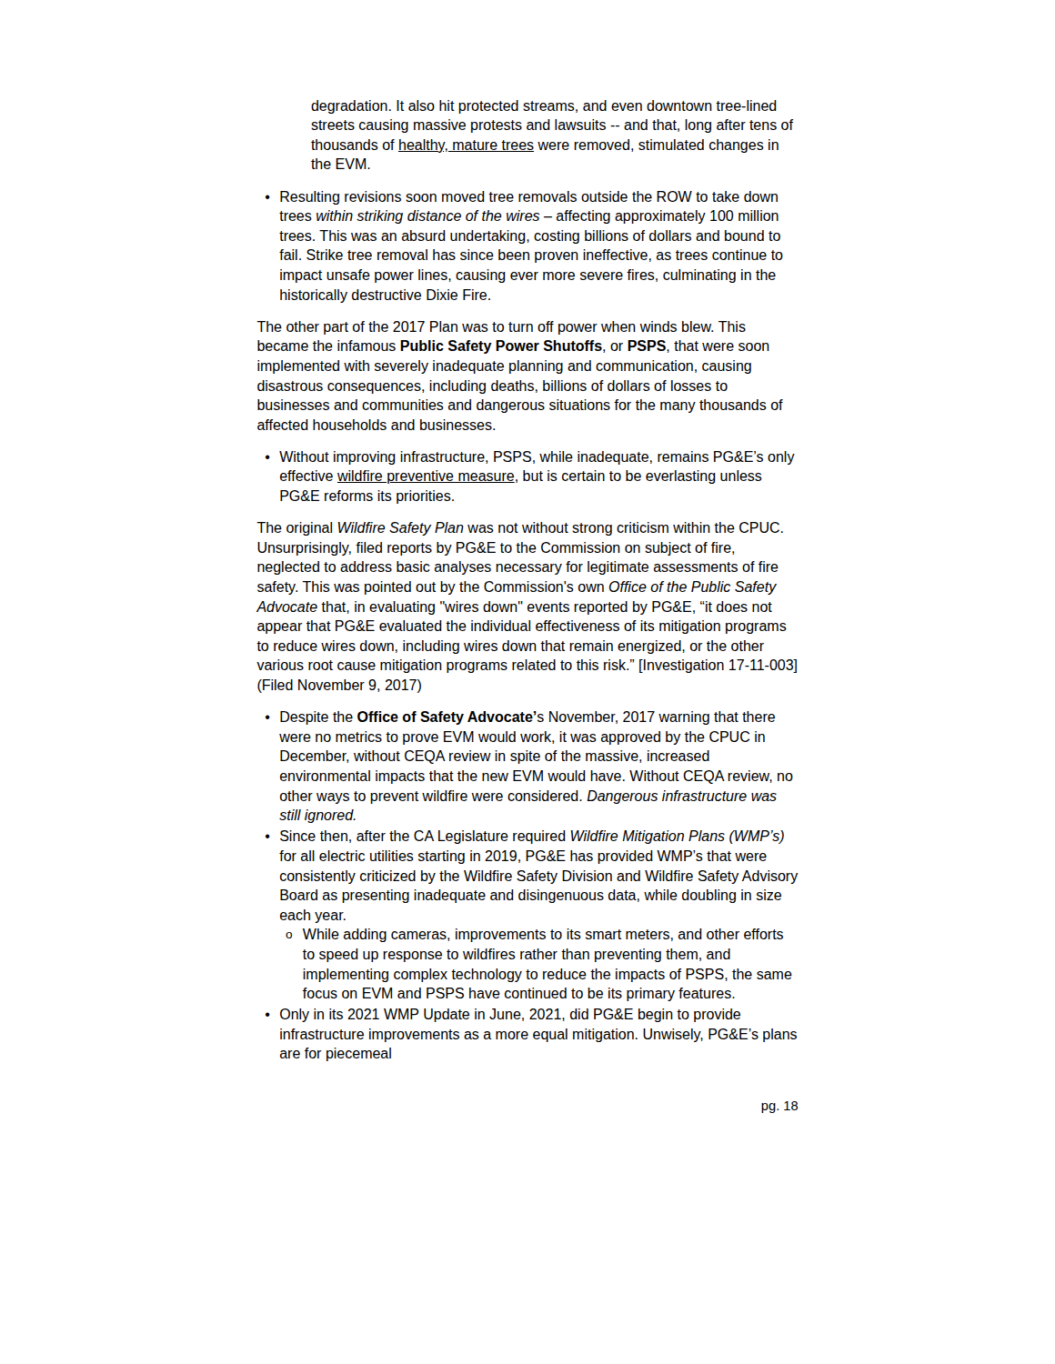degradation. It also hit protected streams, and even downtown tree-lined streets causing massive protests and lawsuits -- and that, long after tens of thousands of healthy, mature trees were removed, stimulated changes in the EVM.
Resulting revisions soon moved tree removals outside the ROW to take down trees within striking distance of the wires – affecting approximately 100 million trees. This was an absurd undertaking, costing billions of dollars and bound to fail. Strike tree removal has since been proven ineffective, as trees continue to impact unsafe power lines, causing ever more severe fires, culminating in the historically destructive Dixie Fire.
The other part of the 2017 Plan was to turn off power when winds blew. This became the infamous Public Safety Power Shutoffs, or PSPS, that were soon implemented with severely inadequate planning and communication, causing disastrous consequences, including deaths, billions of dollars of losses to businesses and communities and dangerous situations for the many thousands of affected households and businesses.
Without improving infrastructure, PSPS, while inadequate, remains PG&E’s only effective wildfire preventive measure, but is certain to be everlasting unless PG&E reforms its priorities.
The original Wildfire Safety Plan was not without strong criticism within the CPUC. Unsurprisingly, filed reports by PG&E to the Commission on subject of fire, neglected to address basic analyses necessary for legitimate assessments of fire safety. This was pointed out by the Commission's own Office of the Public Safety Advocate that, in evaluating "wires down" events reported by PG&E, “it does not appear that PG&E evaluated the individual effectiveness of its mitigation programs to reduce wires down, including wires down that remain energized, or the other various root cause mitigation programs related to this risk.” [Investigation 17-11-003] (Filed November 9, 2017)
Despite the Office of Safety Advocate’s November, 2017 warning that there were no metrics to prove EVM would work, it was approved by the CPUC in December, without CEQA review in spite of the massive, increased environmental impacts that the new EVM would have. Without CEQA review, no other ways to prevent wildfire were considered. Dangerous infrastructure was still ignored.
Since then, after the CA Legislature required Wildfire Mitigation Plans (WMP’s) for all electric utilities starting in 2019, PG&E has provided WMP’s that were consistently criticized by the Wildfire Safety Division and Wildfire Safety Advisory Board as presenting inadequate and disingenuous data, while doubling in size each year.
While adding cameras, improvements to its smart meters, and other efforts to speed up response to wildfires rather than preventing them, and implementing complex technology to reduce the impacts of PSPS, the same focus on EVM and PSPS have continued to be its primary features.
Only in its 2021 WMP Update in June, 2021, did PG&E begin to provide infrastructure improvements as a more equal mitigation. Unwisely, PG&E’s plans are for piecemeal
pg. 18